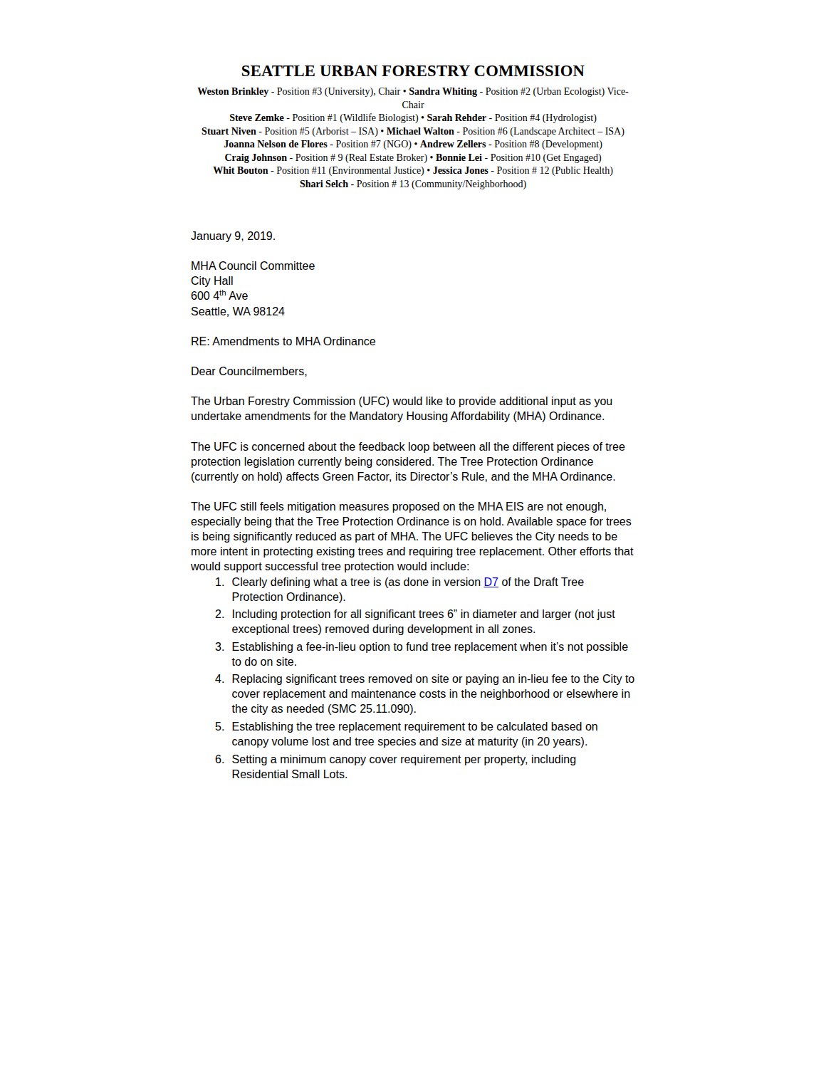SEATTLE URBAN FORESTRY COMMISSION
Weston Brinkley - Position #3 (University), Chair • Sandra Whiting - Position #2 (Urban Ecologist) Vice-Chair
Steve Zemke - Position #1 (Wildlife Biologist) • Sarah Rehder - Position #4 (Hydrologist)
Stuart Niven - Position #5 (Arborist – ISA) • Michael Walton - Position #6 (Landscape Architect – ISA)
Joanna Nelson de Flores - Position #7 (NGO) • Andrew Zellers - Position #8 (Development)
Craig Johnson - Position # 9 (Real Estate Broker) • Bonnie Lei - Position #10 (Get Engaged)
Whit Bouton - Position #11 (Environmental Justice) • Jessica Jones - Position # 12 (Public Health)
Shari Selch - Position # 13 (Community/Neighborhood)
January 9, 2019.
MHA Council Committee
City Hall
600 4th Ave
Seattle, WA 98124
RE: Amendments to MHA Ordinance
Dear Councilmembers,
The Urban Forestry Commission (UFC) would like to provide additional input as you undertake amendments for the Mandatory Housing Affordability (MHA) Ordinance.
The UFC is concerned about the feedback loop between all the different pieces of tree protection legislation currently being considered. The Tree Protection Ordinance (currently on hold) affects Green Factor, its Director’s Rule, and the MHA Ordinance.
The UFC still feels mitigation measures proposed on the MHA EIS are not enough, especially being that the Tree Protection Ordinance is on hold. Available space for trees is being significantly reduced as part of MHA. The UFC believes the City needs to be more intent in protecting existing trees and requiring tree replacement. Other efforts that would support successful tree protection would include:
Clearly defining what a tree is (as done in version D7 of the Draft Tree Protection Ordinance).
Including protection for all significant trees 6” in diameter and larger (not just exceptional trees) removed during development in all zones.
Establishing a fee-in-lieu option to fund tree replacement when it’s not possible to do on site.
Replacing significant trees removed on site or paying an in-lieu fee to the City to cover replacement and maintenance costs in the neighborhood or elsewhere in the city as needed (SMC 25.11.090).
Establishing the tree replacement requirement to be calculated based on canopy volume lost and tree species and size at maturity (in 20 years).
Setting a minimum canopy cover requirement per property, including Residential Small Lots.